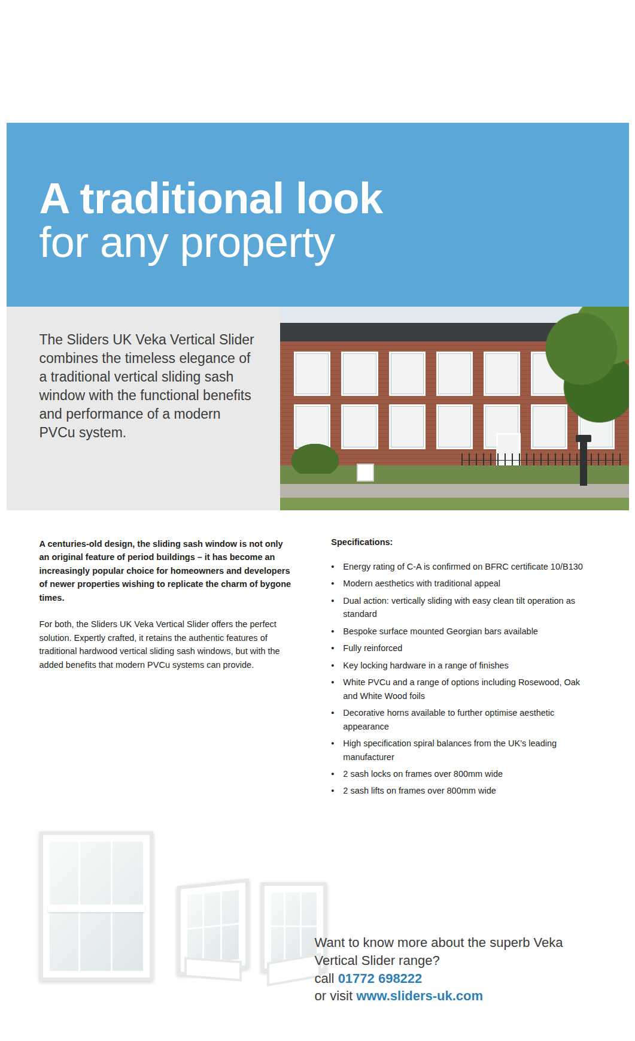A traditional look for any property
The Sliders UK Veka Vertical Slider combines the timeless elegance of a traditional vertical sliding sash window with the functional benefits and performance of a modern PVCu system.
A centuries-old design, the sliding sash window is not only an original feature of period buildings – it has become an increasingly popular choice for homeowners and developers of newer properties wishing to replicate the charm of bygone times.
For both, the Sliders UK Veka Vertical Slider offers the perfect solution. Expertly crafted, it retains the authentic features of traditional hardwood vertical sliding sash windows, but with the added benefits that modern PVCu systems can provide.
Specifications:
Energy rating of C-A is confirmed on BFRC certificate 10/B130
Modern aesthetics with traditional appeal
Dual action: vertically sliding with easy clean tilt operation as standard
Bespoke surface mounted Georgian bars available
Fully reinforced
Key locking hardware in a range of finishes
White PVCu and a range of options including Rosewood, Oak and White Wood foils
Decorative horns available to further optimise aesthetic appearance
High specification spiral balances from the UK’s leading manufacturer
2 sash locks on frames over 800mm wide
2 sash lifts on frames over 800mm wide
Want to know more about the superb Veka Vertical Slider range?
call 01772 698222
or visit www.sliders-uk.com